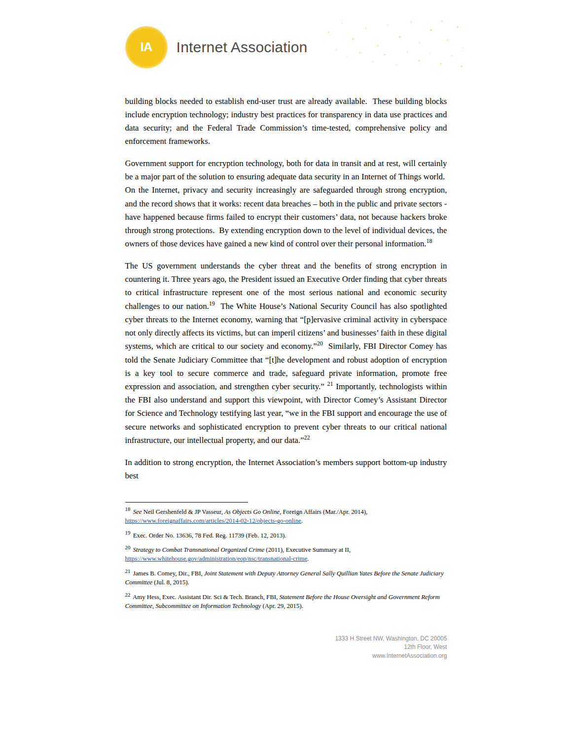IA
Internet Association
building blocks needed to establish end-user trust are already available. These building blocks include encryption technology; industry best practices for transparency in data use practices and data security; and the Federal Trade Commission’s time-tested, comprehensive policy and enforcement frameworks.
Government support for encryption technology, both for data in transit and at rest, will certainly be a major part of the solution to ensuring adequate data security in an Internet of Things world. On the Internet, privacy and security increasingly are safeguarded through strong encryption, and the record shows that it works: recent data breaches – both in the public and private sectors - have happened because firms failed to encrypt their customers’ data, not because hackers broke through strong protections. By extending encryption down to the level of individual devices, the owners of those devices have gained a new kind of control over their personal information.18
The US government understands the cyber threat and the benefits of strong encryption in countering it. Three years ago, the President issued an Executive Order finding that cyber threats to critical infrastructure represent one of the most serious national and economic security challenges to our nation.19 The White House’s National Security Council has also spotlighted cyber threats to the Internet economy, warning that “[p]ervasive criminal activity in cyberspace not only directly affects its victims, but can imperil citizens’ and businesses’ faith in these digital systems, which are critical to our society and economy.”20 Similarly, FBI Director Comey has told the Senate Judiciary Committee that “[t]he development and robust adoption of encryption is a key tool to secure commerce and trade, safeguard private information, promote free expression and association, and strengthen cyber security.” 21 Importantly, technologists within the FBI also understand and support this viewpoint, with Director Comey’s Assistant Director for Science and Technology testifying last year, “we in the FBI support and encourage the use of secure networks and sophisticated encryption to prevent cyber threats to our critical national infrastructure, our intellectual property, and our data.”22
In addition to strong encryption, the Internet Association’s members support bottom-up industry best
18 See Neil Gershenfeld & JP Vasseur, As Objects Go Online, Foreign Affairs (Mar./Apr. 2014),
https://www.foreignaffairs.com/articles/2014-02-12/objects-go-online.
19 Exec. Order No. 13636, 78 Fed. Reg. 11739 (Feb. 12, 2013).
20 Strategy to Combat Transnational Organized Crime (2011), Executive Summary at II,
https://www.whitehouse.gov/administration/eop/nsc/transnational-crime.
21 James B. Comey, Dir., FBI, Joint Statement with Deputy Attorney General Sally Quillian Yates Before the Senate Judiciary Committee (Jul. 8, 2015).
22 Amy Hess, Exec. Assistant Dir. Sci & Tech. Branch, FBI, Statement Before the House Oversight and Government Reform Committee, Subcommittee on Information Technology (Apr. 29, 2015).
1333 H Street NW, Washington, DC 20005
12th Floor, West
www.InternetAssociation.org